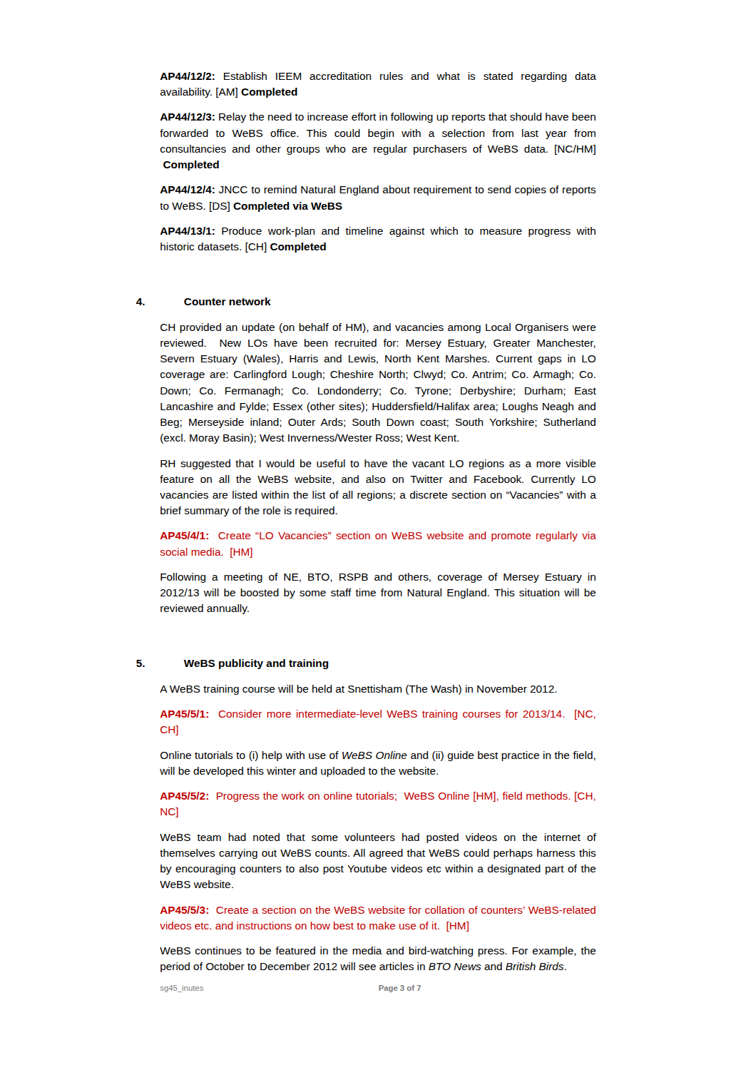AP44/12/2: Establish IEEM accreditation rules and what is stated regarding data availability. [AM] Completed
AP44/12/3: Relay the need to increase effort in following up reports that should have been forwarded to WeBS office. This could begin with a selection from last year from consultancies and other groups who are regular purchasers of WeBS data. [NC/HM] Completed
AP44/12/4: JNCC to remind Natural England about requirement to send copies of reports to WeBS. [DS] Completed via WeBS
AP44/13/1: Produce work-plan and timeline against which to measure progress with historic datasets. [CH] Completed
4. Counter network
CH provided an update (on behalf of HM), and vacancies among Local Organisers were reviewed. New LOs have been recruited for: Mersey Estuary, Greater Manchester, Severn Estuary (Wales), Harris and Lewis, North Kent Marshes. Current gaps in LO coverage are: Carlingford Lough; Cheshire North; Clwyd; Co. Antrim; Co. Armagh; Co. Down; Co. Fermanagh; Co. Londonderry; Co. Tyrone; Derbyshire; Durham; East Lancashire and Fylde; Essex (other sites); Huddersfield/Halifax area; Loughs Neagh and Beg; Merseyside inland; Outer Ards; South Down coast; South Yorkshire; Sutherland (excl. Moray Basin); West Inverness/Wester Ross; West Kent.
RH suggested that I would be useful to have the vacant LO regions as a more visible feature on all the WeBS website, and also on Twitter and Facebook. Currently LO vacancies are listed within the list of all regions; a discrete section on “Vacancies” with a brief summary of the role is required.
AP45/4/1: Create “LO Vacancies” section on WeBS website and promote regularly via social media. [HM]
Following a meeting of NE, BTO, RSPB and others, coverage of Mersey Estuary in 2012/13 will be boosted by some staff time from Natural England. This situation will be reviewed annually.
5. WeBS publicity and training
A WeBS training course will be held at Snettisham (The Wash) in November 2012.
AP45/5/1: Consider more intermediate-level WeBS training courses for 2013/14. [NC, CH]
Online tutorials to (i) help with use of WeBS Online and (ii) guide best practice in the field, will be developed this winter and uploaded to the website.
AP45/5/2: Progress the work on online tutorials; WeBS Online [HM], field methods. [CH, NC]
WeBS team had noted that some volunteers had posted videos on the internet of themselves carrying out WeBS counts. All agreed that WeBS could perhaps harness this by encouraging counters to also post Youtube videos etc within a designated part of the WeBS website.
AP45/5/3: Create a section on the WeBS website for collation of counters’ WeBS-related videos etc. and instructions on how best to make use of it. [HM]
WeBS continues to be featured in the media and bird-watching press. For example, the period of October to December 2012 will see articles in BTO News and British Birds.
sg45_inutes
Page 3 of 7